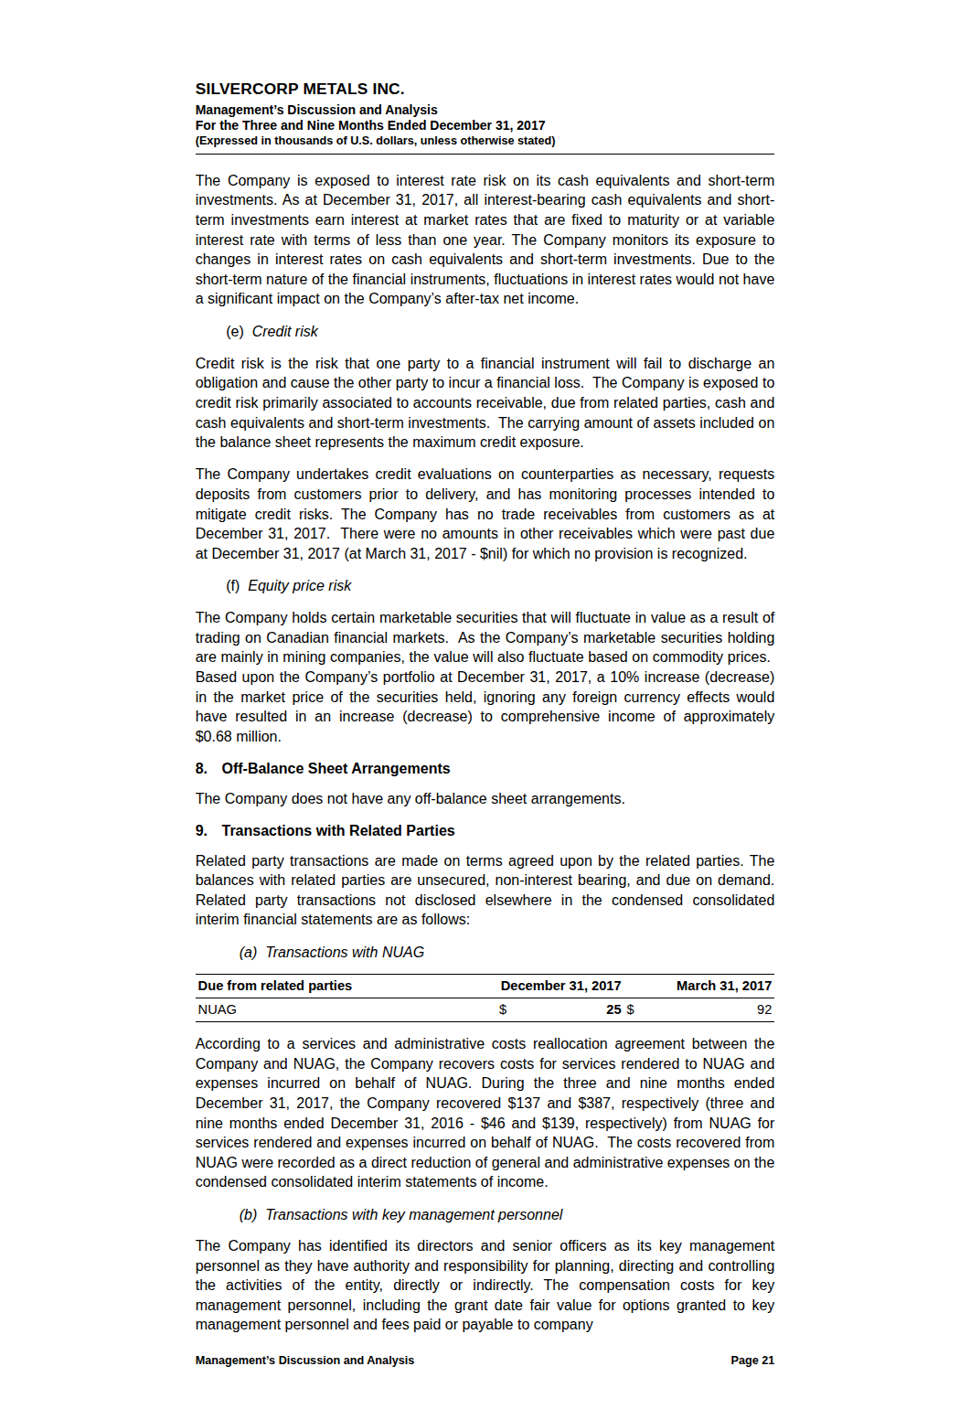SILVERCORP METALS INC.
Management’s Discussion and Analysis
For the Three and Nine Months Ended December 31, 2017
(Expressed in thousands of U.S. dollars, unless otherwise stated)
The Company is exposed to interest rate risk on its cash equivalents and short-term investments. As at December 31, 2017, all interest-bearing cash equivalents and short-term investments earn interest at market rates that are fixed to maturity or at variable interest rate with terms of less than one year. The Company monitors its exposure to changes in interest rates on cash equivalents and short-term investments. Due to the short-term nature of the financial instruments, fluctuations in interest rates would not have a significant impact on the Company’s after-tax net income.
(e) Credit risk
Credit risk is the risk that one party to a financial instrument will fail to discharge an obligation and cause the other party to incur a financial loss. The Company is exposed to credit risk primarily associated to accounts receivable, due from related parties, cash and cash equivalents and short-term investments. The carrying amount of assets included on the balance sheet represents the maximum credit exposure.
The Company undertakes credit evaluations on counterparties as necessary, requests deposits from customers prior to delivery, and has monitoring processes intended to mitigate credit risks. The Company has no trade receivables from customers as at December 31, 2017. There were no amounts in other receivables which were past due at December 31, 2017 (at March 31, 2017 - $nil) for which no provision is recognized.
(f) Equity price risk
The Company holds certain marketable securities that will fluctuate in value as a result of trading on Canadian financial markets. As the Company’s marketable securities holding are mainly in mining companies, the value will also fluctuate based on commodity prices. Based upon the Company’s portfolio at December 31, 2017, a 10% increase (decrease) in the market price of the securities held, ignoring any foreign currency effects would have resulted in an increase (decrease) to comprehensive income of approximately $0.68 million.
8. Off-Balance Sheet Arrangements
The Company does not have any off-balance sheet arrangements.
9. Transactions with Related Parties
Related party transactions are made on terms agreed upon by the related parties. The balances with related parties are unsecured, non-interest bearing, and due on demand. Related party transactions not disclosed elsewhere in the condensed consolidated interim financial statements are as follows:
(a) Transactions with NUAG
| Due from related parties | December 31, 2017 | March 31, 2017 |
| --- | --- | --- |
| NUAG | $ | 25 | $ | 92 |
According to a services and administrative costs reallocation agreement between the Company and NUAG, the Company recovers costs for services rendered to NUAG and expenses incurred on behalf of NUAG. During the three and nine months ended December 31, 2017, the Company recovered $137 and $387, respectively (three and nine months ended December 31, 2016 - $46 and $139, respectively) from NUAG for services rendered and expenses incurred on behalf of NUAG. The costs recovered from NUAG were recorded as a direct reduction of general and administrative expenses on the condensed consolidated interim statements of income.
(b) Transactions with key management personnel
The Company has identified its directors and senior officers as its key management personnel as they have authority and responsibility for planning, directing and controlling the activities of the entity, directly or indirectly. The compensation costs for key management personnel, including the grant date fair value for options granted to key management personnel and fees paid or payable to company
Management’s Discussion and Analysis Page 21